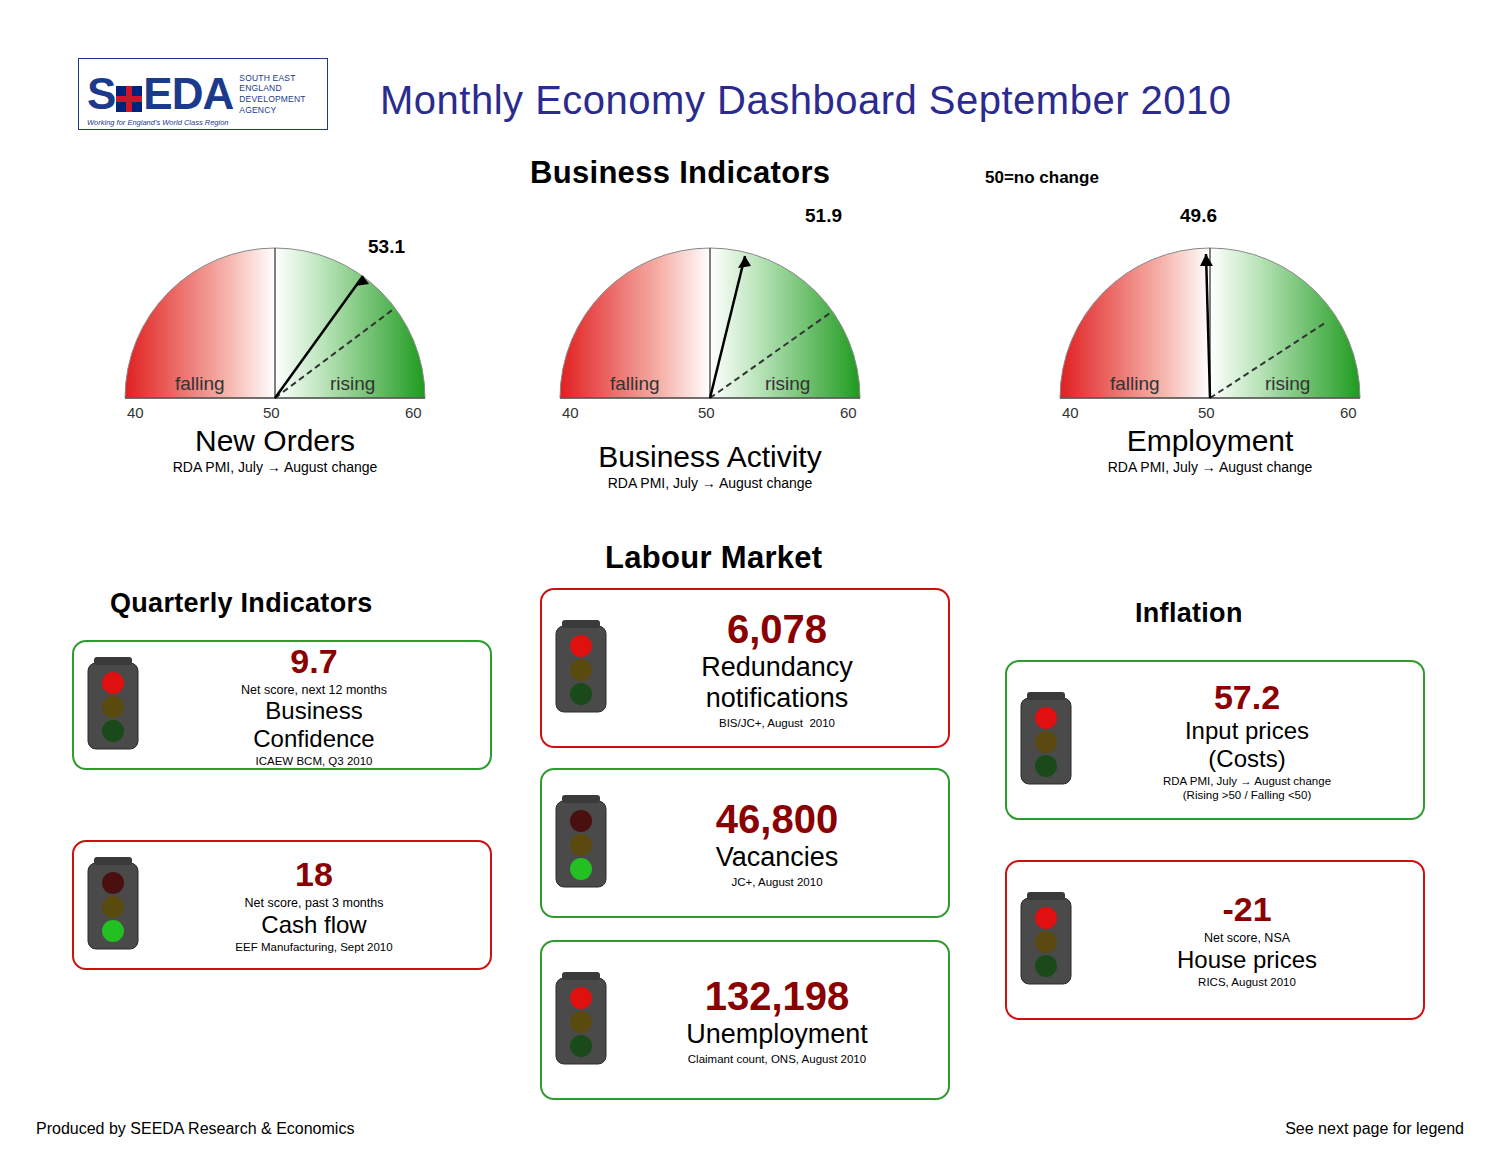S EDA
SOUTH EAST
ENGLAND
DEVELOPMENT
AGENCY
Working for England's World Class Region
Monthly Economy Dashboard September 2010
Business Indicators
50=no change
40 50 60 falling rising
53.1
New Orders
RDA PMI, July → August change
40 50 60 falling rising
51.9
Business Activity
RDA PMI, July → August change
40 50 60 falling rising
49.6
Employment
RDA PMI, July → August change
Labour Market
Quarterly Indicators
Inflation
9.7
Net score, next 12 months
Business
Confidence
ICAEW BCM, Q3 2010
18
Net score, past 3 months
Cash flow
EEF Manufacturing, Sept 2010
6,078
Redundancy
notifications
BIS/JC+, August 2010
46,800
Vacancies
JC+, August 2010
132,198
Unemployment
Claimant count, ONS, August 2010
57.2
Input prices
(Costs)
RDA PMI, July → August change
(Rising >50 / Falling <50)
-21
Net score, NSA
House prices
RICS, August 2010
Produced by SEEDA Research & Economics
See next page for legend